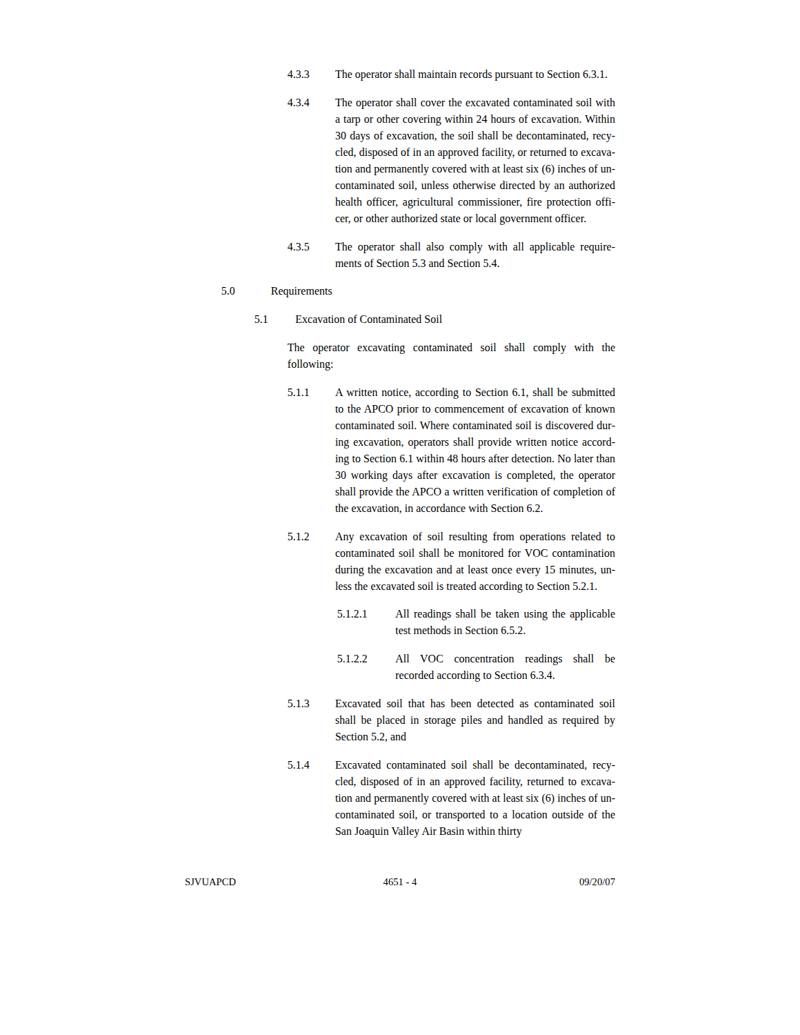4.3.3
The operator shall maintain records pursuant to Section 6.3.1.
4.3.4
The operator shall cover the excavated contaminated soil with a tarp or other covering within 24 hours of excavation. Within 30 days of excavation, the soil shall be decontaminated, recycled, disposed of in an approved facility, or returned to excavation and permanently covered with at least six (6) inches of uncontaminated soil, unless otherwise directed by an authorized health officer, agricultural commissioner, fire protection officer, or other authorized state or local government officer.
4.3.5
The operator shall also comply with all applicable requirements of Section 5.3 and Section 5.4.
5.0
Requirements
5.1
Excavation of Contaminated Soil
The operator excavating contaminated soil shall comply with the following:
5.1.1
A written notice, according to Section 6.1, shall be submitted to the APCO prior to commencement of excavation of known contaminated soil. Where contaminated soil is discovered during excavation, operators shall provide written notice according to Section 6.1 within 48 hours after detection. No later than 30 working days after excavation is completed, the operator shall provide the APCO a written verification of completion of the excavation, in accordance with Section 6.2.
5.1.2
Any excavation of soil resulting from operations related to contaminated soil shall be monitored for VOC contamination during the excavation and at least once every 15 minutes, unless the excavated soil is treated according to Section 5.2.1.
5.1.2.1
All readings shall be taken using the applicable test methods in Section 6.5.2.
5.1.2.2
All VOC concentration readings shall be recorded according to Section 6.3.4.
5.1.3
Excavated soil that has been detected as contaminated soil shall be placed in storage piles and handled as required by Section 5.2, and
5.1.4
Excavated contaminated soil shall be decontaminated, recycled, disposed of in an approved facility, returned to excavation and permanently covered with at least six (6) inches of uncontaminated soil, or transported to a location outside of the San Joaquin Valley Air Basin within thirty
SJVUAPCD
4651 - 4
09/20/07